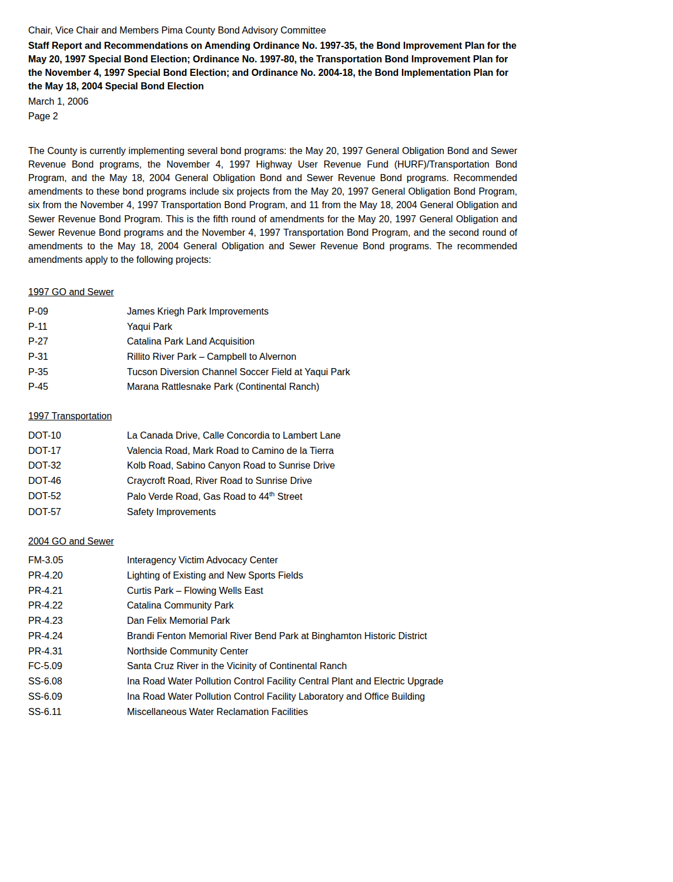Chair, Vice Chair and Members Pima County Bond Advisory Committee
Staff Report and Recommendations on Amending Ordinance No. 1997-35, the Bond Improvement Plan for the May 20, 1997 Special Bond Election; Ordinance No. 1997-80, the Transportation Bond Improvement Plan for the November 4, 1997 Special Bond Election; and Ordinance No. 2004-18, the Bond Implementation Plan for the May 18, 2004 Special Bond Election
March 1, 2006
Page 2
The County is currently implementing several bond programs: the May 20, 1997 General Obligation Bond and Sewer Revenue Bond programs, the November 4, 1997 Highway User Revenue Fund (HURF)/Transportation Bond Program, and the May 18, 2004 General Obligation Bond and Sewer Revenue Bond programs. Recommended amendments to these bond programs include six projects from the May 20, 1997 General Obligation Bond Program, six from the November 4, 1997 Transportation Bond Program, and 11 from the May 18, 2004 General Obligation and Sewer Revenue Bond Program. This is the fifth round of amendments for the May 20, 1997 General Obligation and Sewer Revenue Bond programs and the November 4, 1997 Transportation Bond Program, and the second round of amendments to the May 18, 2004 General Obligation and Sewer Revenue Bond programs. The recommended amendments apply to the following projects:
1997 GO and Sewer
| P-09 | James Kriegh Park Improvements |
| P-11 | Yaqui Park |
| P-27 | Catalina Park Land Acquisition |
| P-31 | Rillito River Park – Campbell to Alvernon |
| P-35 | Tucson Diversion Channel Soccer Field at Yaqui Park |
| P-45 | Marana Rattlesnake Park (Continental Ranch) |
1997 Transportation
| DOT-10 | La Canada Drive, Calle Concordia to Lambert Lane |
| DOT-17 | Valencia Road, Mark Road to Camino de la Tierra |
| DOT-32 | Kolb Road, Sabino Canyon Road to Sunrise Drive |
| DOT-46 | Craycroft Road, River Road to Sunrise Drive |
| DOT-52 | Palo Verde Road, Gas Road to 44 th Street |
| DOT-57 | Safety Improvements |
2004 GO and Sewer
| FM-3.05 | Interagency Victim Advocacy Center |
| PR-4.20 | Lighting of Existing and New Sports Fields |
| PR-4.21 | Curtis Park – Flowing Wells East |
| PR-4.22 | Catalina Community Park |
| PR-4.23 | Dan Felix Memorial Park |
| PR-4.24 | Brandi Fenton Memorial River Bend Park at Binghamton Historic District |
| PR-4.31 | Northside Community Center |
| FC-5.09 | Santa Cruz River in the Vicinity of Continental Ranch |
| SS-6.08 | Ina Road Water Pollution Control Facility Central Plant and Electric Upgrade |
| SS-6.09 | Ina Road Water Pollution Control Facility Laboratory and Office Building |
| SS-6.11 | Miscellaneous Water Reclamation Facilities |